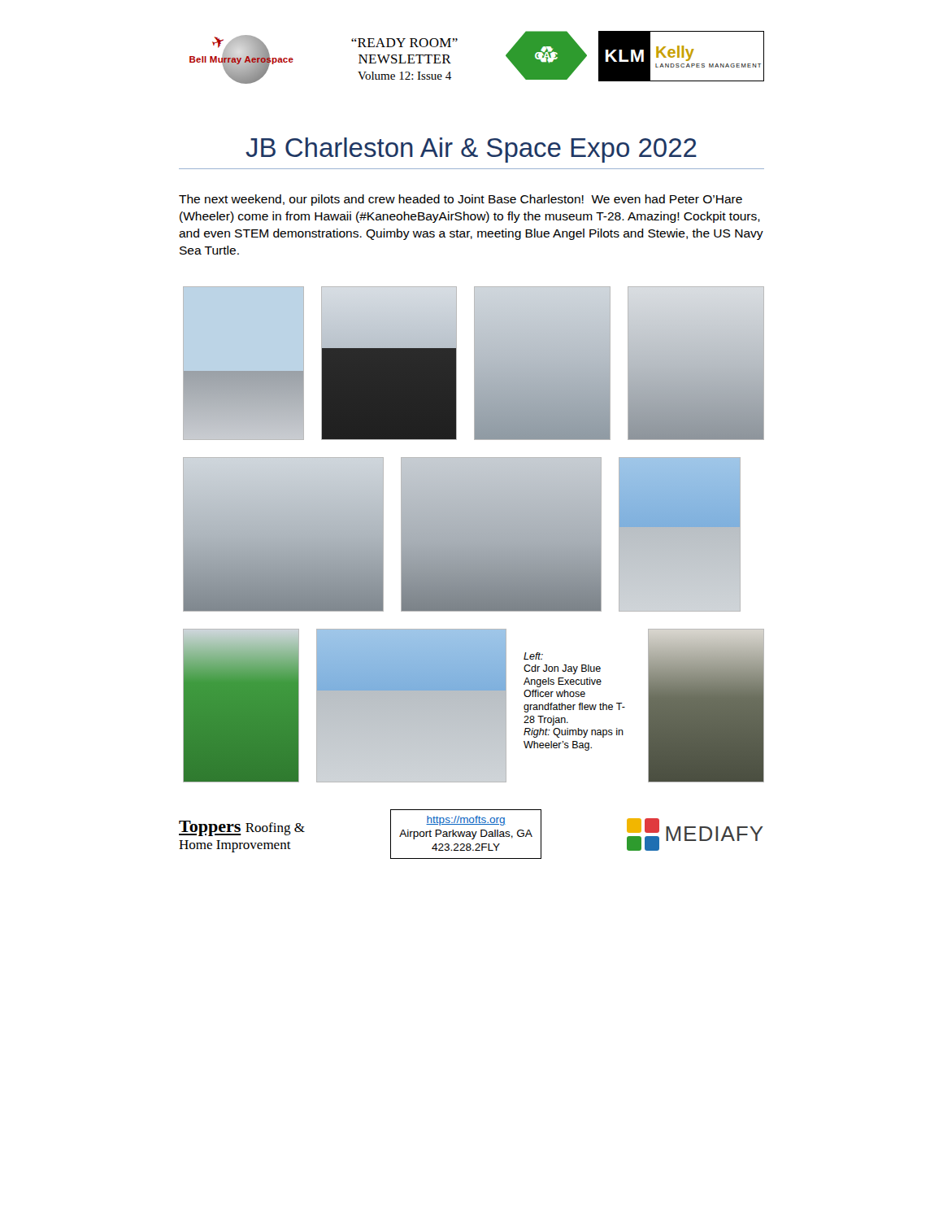✈
Bell Murray Aerospace
“READY ROOM” NEWSLETTER
Volume 12: Issue 4
♻
GAC
KLM
Kelly
LANDSCAPES MANAGEMENT
JB Charleston Air & Space Expo 2022
The next weekend, our pilots and crew headed to Joint Base Charleston! We even had Peter O’Hare (Wheeler) come in from Hawaii (#KaneoheBayAirShow) to fly the museum T-28. Amazing! Cockpit tours, and even STEM demonstrations. Quimby was a star, meeting Blue Angel Pilots and Stewie, the US Navy Sea Turtle.
Left:
Cdr Jon Jay Blue Angels Executive Officer whose grandfather flew the T-28 Trojan.
Right: Quimby naps in Wheeler’s Bag.
Toppers Roofing &
Home Improvement
https://mofts.org
Airport Parkway Dallas, GA
423.228.2FLY
MEDIAFY